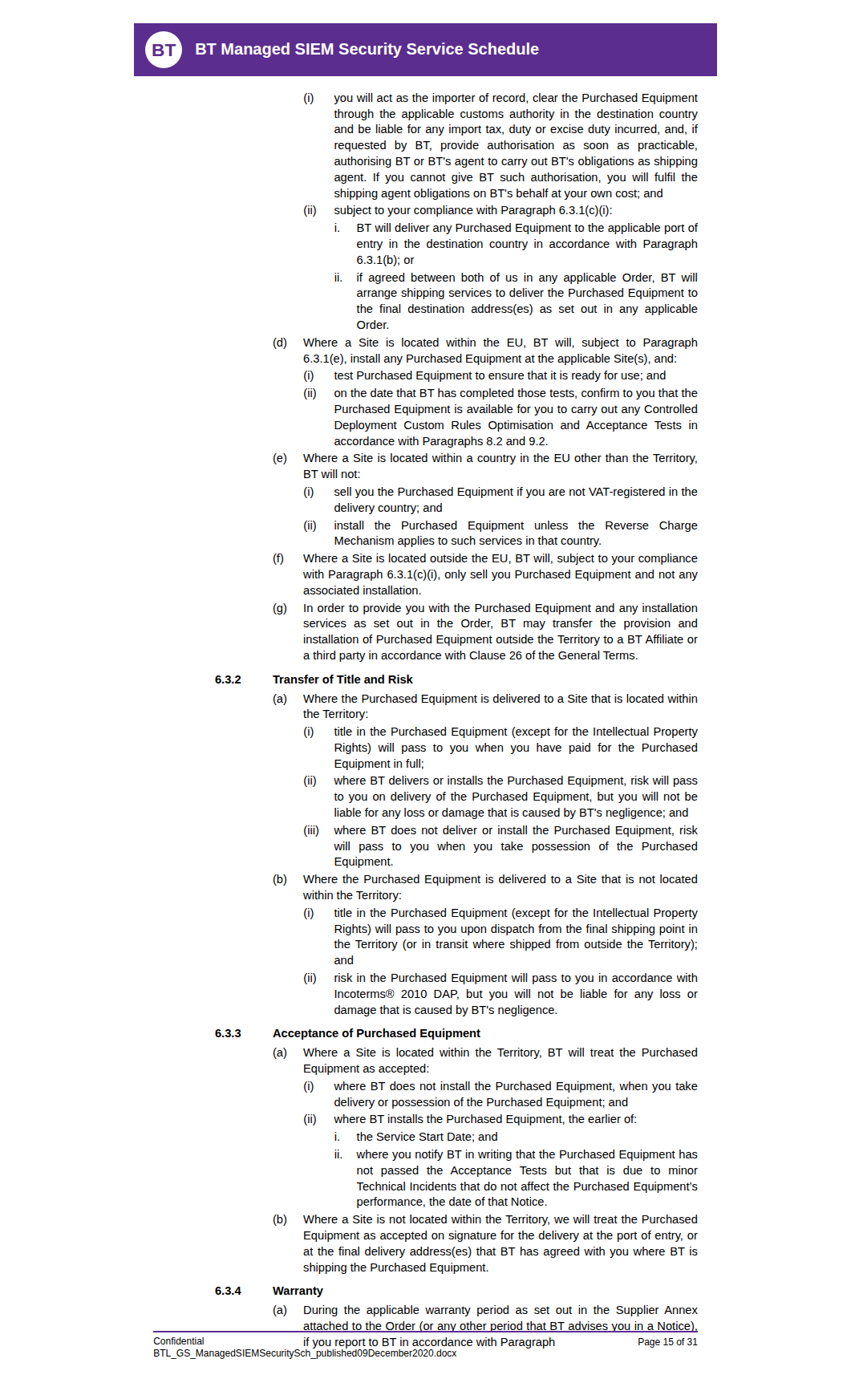BT
BT Managed SIEM Security Service Schedule
(i) you will act as the importer of record, clear the Purchased Equipment through the applicable customs authority in the destination country and be liable for any import tax, duty or excise duty incurred, and, if requested by BT, provide authorisation as soon as practicable, authorising BT or BT's agent to carry out BT's obligations as shipping agent. If you cannot give BT such authorisation, you will fulfil the shipping agent obligations on BT's behalf at your own cost; and
(ii) subject to your compliance with Paragraph 6.3.1(c)(i):
i. BT will deliver any Purchased Equipment to the applicable port of entry in the destination country in accordance with Paragraph 6.3.1(b); or
ii. if agreed between both of us in any applicable Order, BT will arrange shipping services to deliver the Purchased Equipment to the final destination address(es) as set out in any applicable Order.
(d) Where a Site is located within the EU, BT will, subject to Paragraph 6.3.1(e), install any Purchased Equipment at the applicable Site(s), and:
(i) test Purchased Equipment to ensure that it is ready for use; and
(ii) on the date that BT has completed those tests, confirm to you that the Purchased Equipment is available for you to carry out any Controlled Deployment Custom Rules Optimisation and Acceptance Tests in accordance with Paragraphs 8.2 and 9.2.
(e) Where a Site is located within a country in the EU other than the Territory, BT will not:
(i) sell you the Purchased Equipment if you are not VAT-registered in the delivery country; and
(ii) install the Purchased Equipment unless the Reverse Charge Mechanism applies to such services in that country.
(f) Where a Site is located outside the EU, BT will, subject to your compliance with Paragraph 6.3.1(c)(i), only sell you Purchased Equipment and not any associated installation.
(g) In order to provide you with the Purchased Equipment and any installation services as set out in the Order, BT may transfer the provision and installation of Purchased Equipment outside the Territory to a BT Affiliate or a third party in accordance with Clause 26 of the General Terms.
6.3.2 Transfer of Title and Risk
(a) Where the Purchased Equipment is delivered to a Site that is located within the Territory:
(i) title in the Purchased Equipment (except for the Intellectual Property Rights) will pass to you when you have paid for the Purchased Equipment in full;
(ii) where BT delivers or installs the Purchased Equipment, risk will pass to you on delivery of the Purchased Equipment, but you will not be liable for any loss or damage that is caused by BT's negligence; and
(iii) where BT does not deliver or install the Purchased Equipment, risk will pass to you when you take possession of the Purchased Equipment.
(b) Where the Purchased Equipment is delivered to a Site that is not located within the Territory:
(i) title in the Purchased Equipment (except for the Intellectual Property Rights) will pass to you upon dispatch from the final shipping point in the Territory (or in transit where shipped from outside the Territory); and
(ii) risk in the Purchased Equipment will pass to you in accordance with Incoterms® 2010 DAP, but you will not be liable for any loss or damage that is caused by BT's negligence.
6.3.3 Acceptance of Purchased Equipment
(a) Where a Site is located within the Territory, BT will treat the Purchased Equipment as accepted:
(i) where BT does not install the Purchased Equipment, when you take delivery or possession of the Purchased Equipment; and
(ii) where BT installs the Purchased Equipment, the earlier of:
i. the Service Start Date; and
ii. where you notify BT in writing that the Purchased Equipment has not passed the Acceptance Tests but that is due to minor Technical Incidents that do not affect the Purchased Equipment’s performance, the date of that Notice.
(b) Where a Site is not located within the Territory, we will treat the Purchased Equipment as accepted on signature for the delivery at the port of entry, or at the final delivery address(es) that BT has agreed with you where BT is shipping the Purchased Equipment.
6.3.4 Warranty
(a) During the applicable warranty period as set out in the Supplier Annex attached to the Order (or any other period that BT advises you in a Notice), if you report to BT in accordance with Paragraph
Confidential
BTL_GS_ManagedSIEMSecuritySch_published09December2020.docx
Page 15 of 31